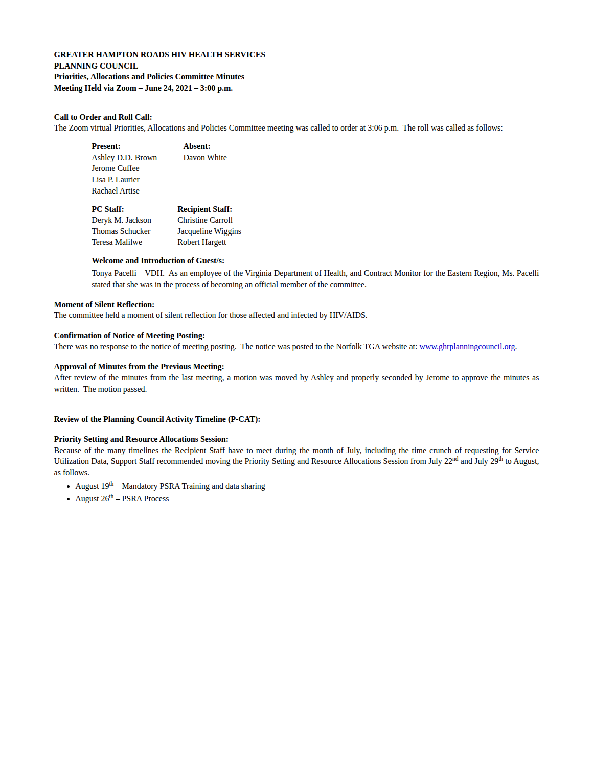GREATER HAMPTON ROADS HIV HEALTH SERVICES
PLANNING COUNCIL
Priorities, Allocations and Policies Committee Minutes
Meeting Held via Zoom – June 24, 2021 – 3:00 p.m.
Call to Order and Roll Call:
The Zoom virtual Priorities, Allocations and Policies Committee meeting was called to order at 3:06 p.m. The roll was called as follows:
| Present: | Absent: |
| Ashley D.D. Brown | Davon White |
| Jerome Cuffee | |
| Lisa P. Laurier | |
| Rachael Artise | |
| PC Staff: | Recipient Staff: |
| Deryk M. Jackson | Christine Carroll |
| Thomas Schucker | Jacqueline Wiggins |
| Teresa Malilwe | Robert Hargett |
Welcome and Introduction of Guest/s:
Tonya Pacelli – VDH. As an employee of the Virginia Department of Health, and Contract Monitor for the Eastern Region, Ms. Pacelli stated that she was in the process of becoming an official member of the committee.
Moment of Silent Reflection:
The committee held a moment of silent reflection for those affected and infected by HIV/AIDS.
Confirmation of Notice of Meeting Posting:
There was no response to the notice of meeting posting. The notice was posted to the Norfolk TGA website at: www.ghrplanningcouncil.org.
Approval of Minutes from the Previous Meeting:
After review of the minutes from the last meeting, a motion was moved by Ashley and properly seconded by Jerome to approve the minutes as written. The motion passed.
Review of the Planning Council Activity Timeline (P-CAT):
Priority Setting and Resource Allocations Session:
Because of the many timelines the Recipient Staff have to meet during the month of July, including the time crunch of requesting for Service Utilization Data, Support Staff recommended moving the Priority Setting and Resource Allocations Session from July 22nd and July 29th to August, as follows.
August 19th – Mandatory PSRA Training and data sharing
August 26th – PSRA Process